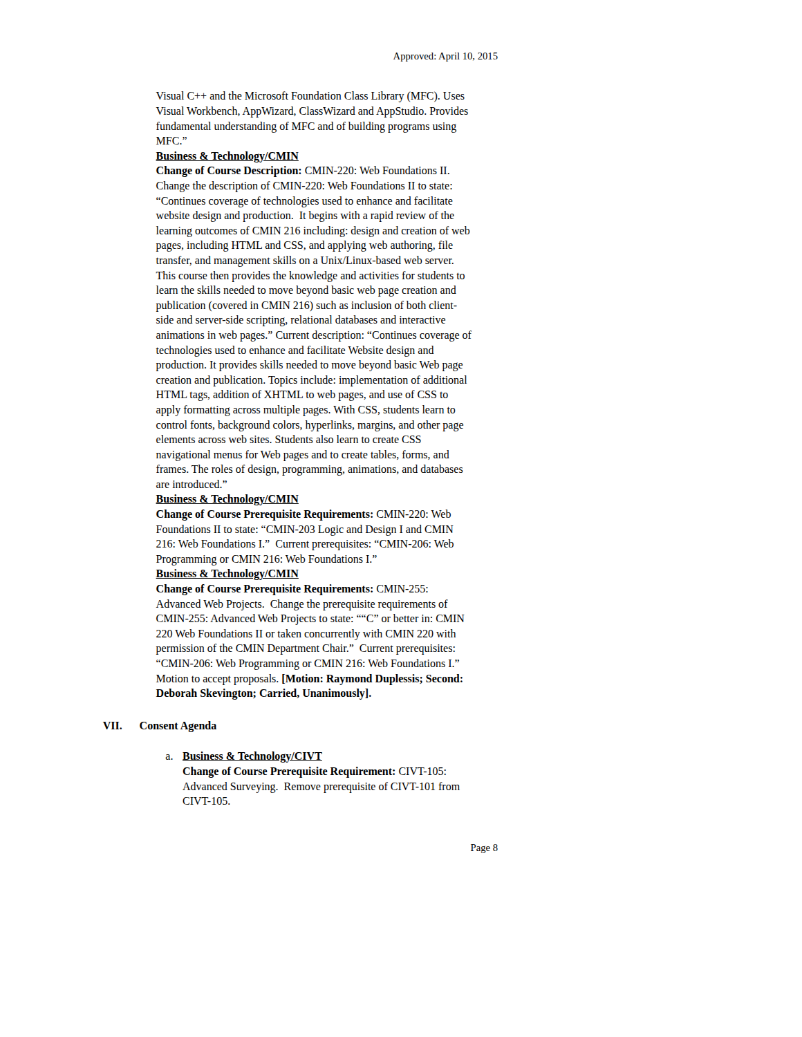Approved: April 10, 2015
Visual C++ and the Microsoft Foundation Class Library (MFC). Uses Visual Workbench, AppWizard, ClassWizard and AppStudio. Provides fundamental understanding of MFC and of building programs using MFC.”
Business & Technology/CMIN
Change of Course Description: CMIN-220: Web Foundations II. Change the description of CMIN-220: Web Foundations II to state: “Continues coverage of technologies used to enhance and facilitate website design and production. It begins with a rapid review of the learning outcomes of CMIN 216 including: design and creation of web pages, including HTML and CSS, and applying web authoring, file transfer, and management skills on a Unix/Linux-based web server. This course then provides the knowledge and activities for students to learn the skills needed to move beyond basic web page creation and publication (covered in CMIN 216) such as inclusion of both client-side and server-side scripting, relational databases and interactive animations in web pages.” Current description: “Continues coverage of technologies used to enhance and facilitate Website design and production. It provides skills needed to move beyond basic Web page creation and publication. Topics include: implementation of additional HTML tags, addition of XHTML to web pages, and use of CSS to apply formatting across multiple pages. With CSS, students learn to control fonts, background colors, hyperlinks, margins, and other page elements across web sites. Students also learn to create CSS navigational menus for Web pages and to create tables, forms, and frames. The roles of design, programming, animations, and databases are introduced.”
Business & Technology/CMIN
Change of Course Prerequisite Requirements: CMIN-220: Web Foundations II to state: “CMIN-203 Logic and Design I and CMIN 216: Web Foundations I.” Current prerequisites: “CMIN-206: Web Programming or CMIN 216: Web Foundations I.”
Business & Technology/CMIN
Change of Course Prerequisite Requirements: CMIN-255: Advanced Web Projects. Change the prerequisite requirements of CMIN-255: Advanced Web Projects to state: ““C” or better in: CMIN 220 Web Foundations II or taken concurrently with CMIN 220 with permission of the CMIN Department Chair.” Current prerequisites: “CMIN-206: Web Programming or CMIN 216: Web Foundations I.” Motion to accept proposals. [Motion: Raymond Duplessis; Second: Deborah Skevington; Carried, Unanimously].
VII. Consent Agenda
Business & Technology/CIVT
Change of Course Prerequisite Requirement: CIVT-105: Advanced Surveying. Remove prerequisite of CIVT-101 from CIVT-105.
Page 8